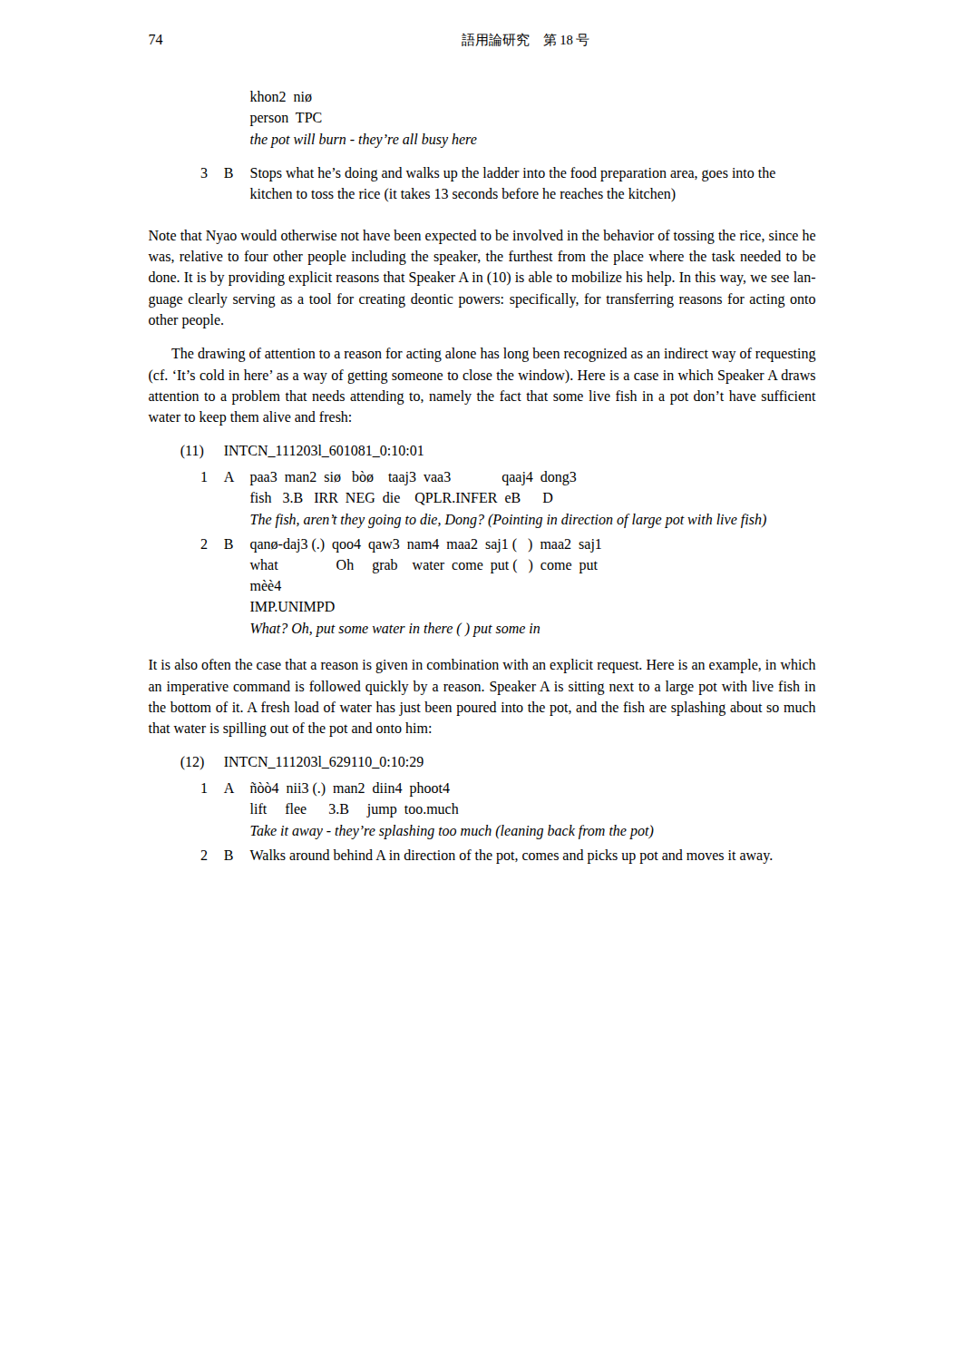74
語用論研究　第 18 号
khon2 niø person TPC the pot will burn - they’re all busy here
3 B Stops what he’s doing and walks up the ladder into the food prepara­tion area, goes into the kitchen to toss the rice (it takes 13 seconds before he reaches the kitchen)
Note that Nyao would otherwise not have been expected to be involved in the behavior of tossing the rice, since he was, relative to four other people including the speaker, the furthest from the place where the task needed to be done. It is by providing explicit reasons that Speaker A in (10) is able to mobilize his help. In this way, we see lan­guage clearly serving as a tool for creating deontic powers: specifically, for transferring reasons for acting onto other people.
The drawing of attention to a reason for acting alone has long been recognized as an indirect way of requesting (cf. ‘It’s cold in here’ as a way of getting someone to close the window). Here is a case in which Speaker A draws attention to a problem that needs attending to, namely the fact that some live fish in a pot don’t have sufficient water to keep them alive and fresh:
(11) INTCN_111203l_601081_0:10:01
1 A paa3 man2 siø bòø taaj3 vaa3 qaaj4 dong3 fish 3.B IRR NEG die QPLR.INFER eB D The fish, aren’t they going to die, Dong? (Pointing in direction of large pot with live fish)
2 B qanø-daj3 (.) qoo4 qaw3 nam4 maa2 saj1 ( ) maa2 saj1 what Oh grab water come put ( ) come put mèè4 IMP.UNIMPD What? Oh, put some water in there ( ) put some in
It is also often the case that a reason is given in combination with an explicit request. Here is an example, in which an imperative command is followed quickly by a reason. Speaker A is sitting next to a large pot with live fish in the bottom of it. A fresh load of water has just been poured into the pot, and the fish are splashing about so much that water is spilling out of the pot and onto him:
(12) INTCN_111203l_629110_0:10:29
1 A ñòò4 nii3 (.) man2 diin4 phoot4 lift flee 3.B jump too.much Take it away - they’re splashing too much (leaning back from the pot)
2 B Walks around behind A in direction of the pot, comes and picks up pot and moves it away.